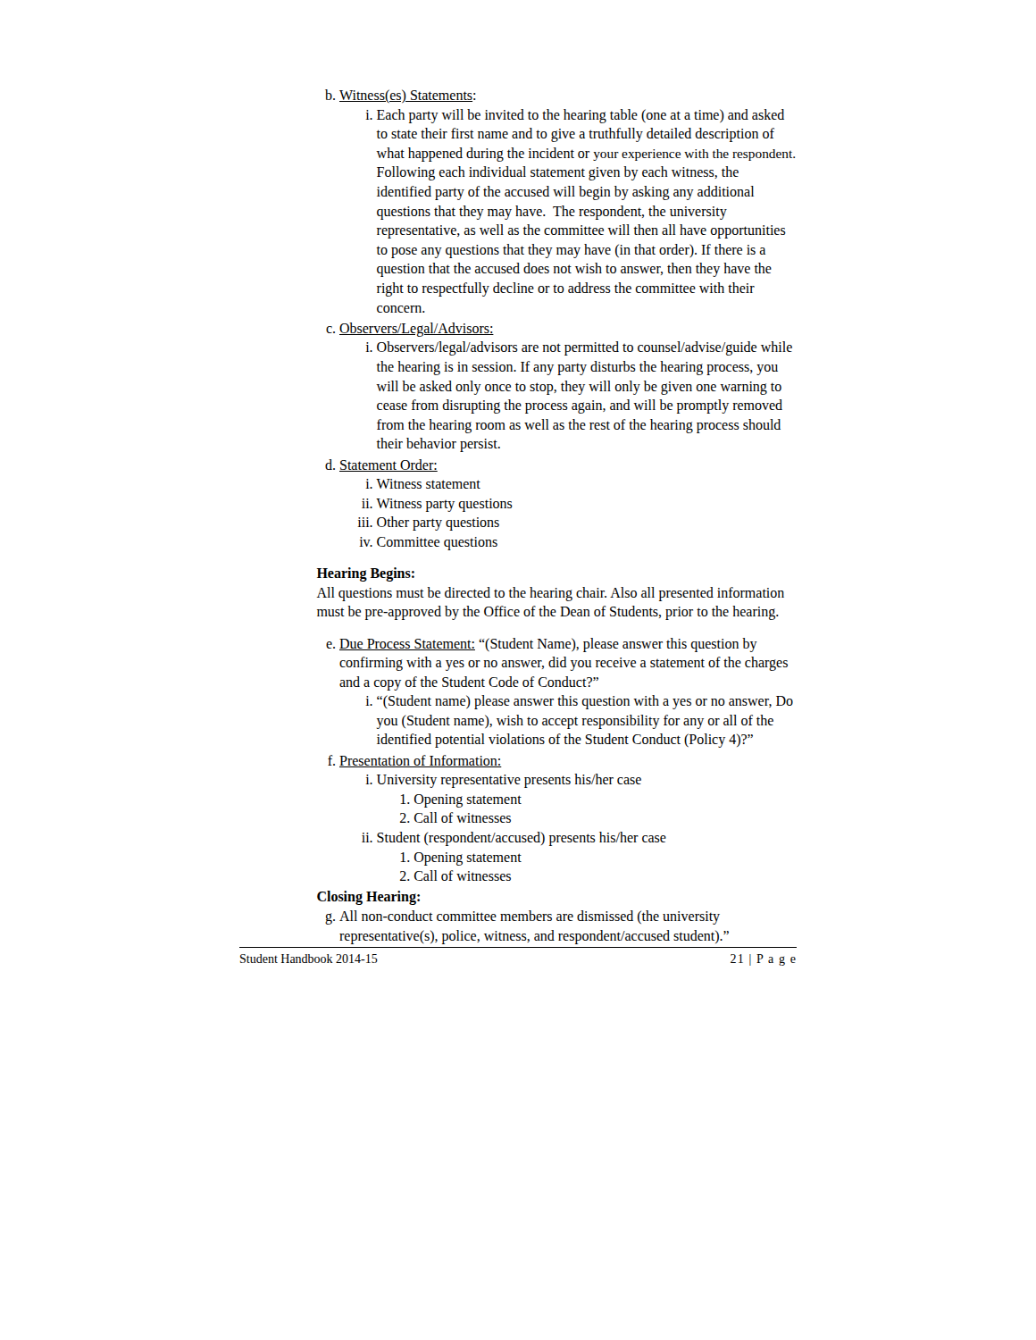Witness(es) Statements:
Each party will be invited to the hearing table (one at a time) and asked to state their first name and to give a truthfully detailed description of what happened during the incident or your experience with the respondent. Following each individual statement given by each witness, the identified party of the accused will begin by asking any additional questions that they may have. The respondent, the university representative, as well as the committee will then all have opportunities to pose any questions that they may have (in that order). If there is a question that the accused does not wish to answer, then they have the right to respectfully decline or to address the committee with their concern.
Observers/Legal/Advisors:
Observers/legal/advisors are not permitted to counsel/advise/guide while the hearing is in session. If any party disturbs the hearing process, you will be asked only once to stop, they will only be given one warning to cease from disrupting the process again, and will be promptly removed from the hearing room as well as the rest of the hearing process should their behavior persist.
Statement Order:
Witness statement
Witness party questions
Other party questions
Committee questions
Hearing Begins:
All questions must be directed to the hearing chair. Also all presented information must be pre-approved by the Office of the Dean of Students, prior to the hearing.
Due Process Statement: “(Student Name), please answer this question by confirming with a yes or no answer, did you receive a statement of the charges and a copy of the Student Code of Conduct?”
“(Student name) please answer this question with a yes or no answer, Do you (Student name), wish to accept responsibility for any or all of the identified potential violations of the Student Conduct (Policy 4)?”
Presentation of Information:
University representative presents his/her case
Opening statement
Call of witnesses
Student (respondent/accused) presents his/her case
Opening statement
Call of witnesses
Closing Hearing:
All non-conduct committee members are dismissed (the university representative(s), police, witness, and respondent/accused student).”
Student Handbook 2014-15
21 | P a g e